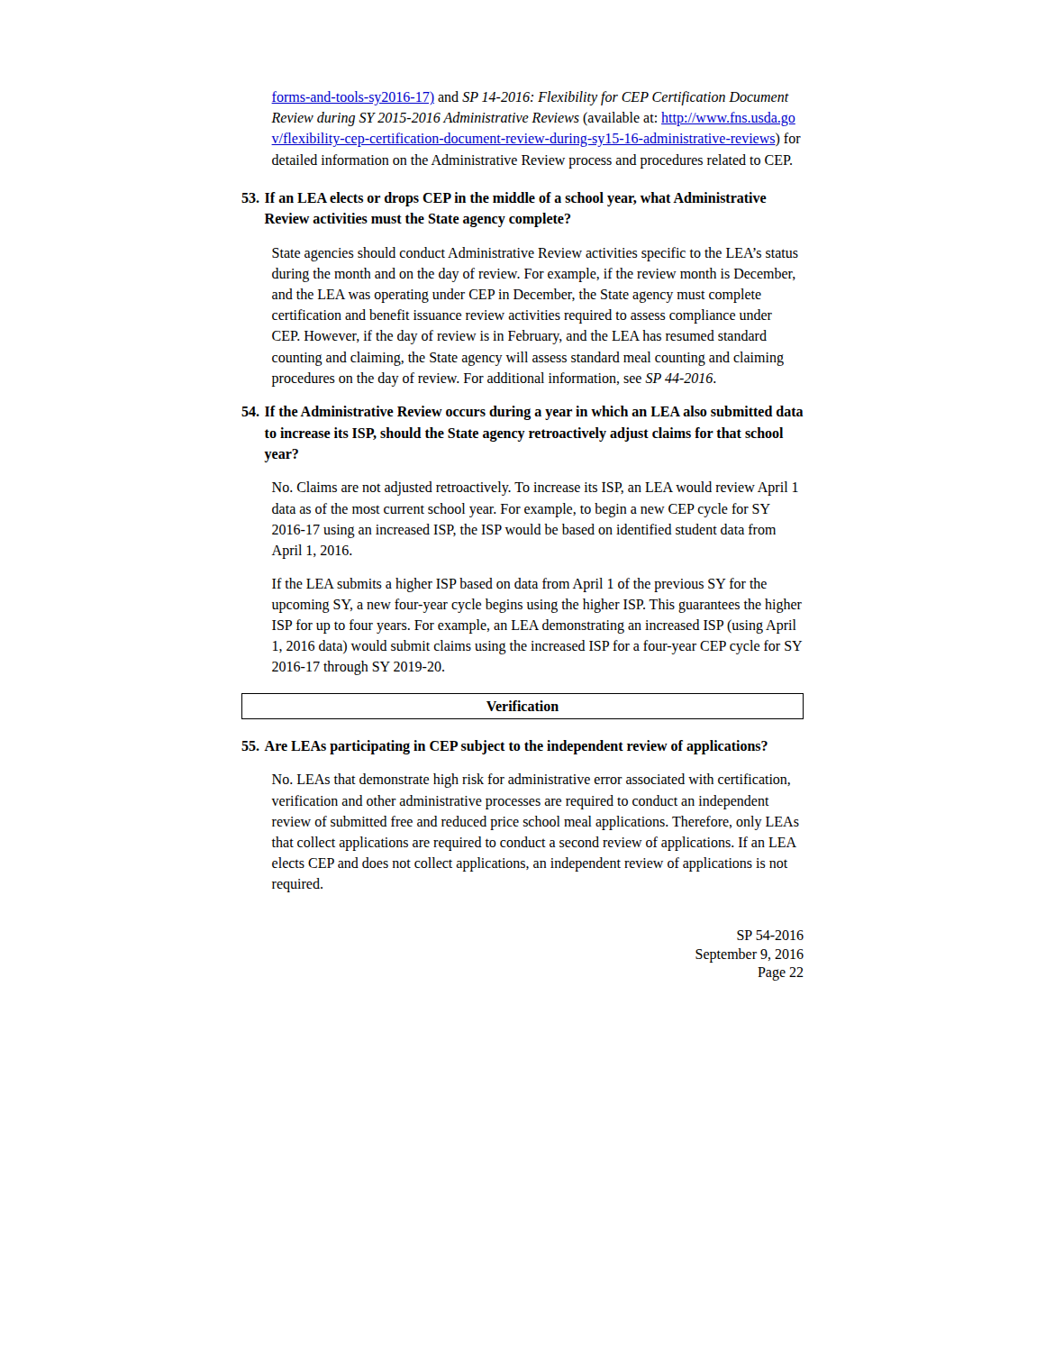forms-and-tools-sy2016-17) and SP 14-2016: Flexibility for CEP Certification Document Review during SY 2015-2016 Administrative Reviews (available at: http://www.fns.usda.gov/flexibility-cep-certification-document-review-during-sy15-16-administrative-reviews) for detailed information on the Administrative Review process and procedures related to CEP.
53. If an LEA elects or drops CEP in the middle of a school year, what Administrative Review activities must the State agency complete?
State agencies should conduct Administrative Review activities specific to the LEA’s status during the month and on the day of review. For example, if the review month is December, and the LEA was operating under CEP in December, the State agency must complete certification and benefit issuance review activities required to assess compliance under CEP. However, if the day of review is in February, and the LEA has resumed standard counting and claiming, the State agency will assess standard meal counting and claiming procedures on the day of review. For additional information, see SP 44-2016.
54. If the Administrative Review occurs during a year in which an LEA also submitted data to increase its ISP, should the State agency retroactively adjust claims for that school year?
No. Claims are not adjusted retroactively. To increase its ISP, an LEA would review April 1 data as of the most current school year. For example, to begin a new CEP cycle for SY 2016-17 using an increased ISP, the ISP would be based on identified student data from April 1, 2016.
If the LEA submits a higher ISP based on data from April 1 of the previous SY for the upcoming SY, a new four-year cycle begins using the higher ISP. This guarantees the higher ISP for up to four years. For example, an LEA demonstrating an increased ISP (using April 1, 2016 data) would submit claims using the increased ISP for a four-year CEP cycle for SY 2016-17 through SY 2019-20.
Verification
55. Are LEAs participating in CEP subject to the independent review of applications?
No. LEAs that demonstrate high risk for administrative error associated with certification, verification and other administrative processes are required to conduct an independent review of submitted free and reduced price school meal applications. Therefore, only LEAs that collect applications are required to conduct a second review of applications. If an LEA elects CEP and does not collect applications, an independent review of applications is not required.
SP 54-2016
September 9, 2016
Page 22